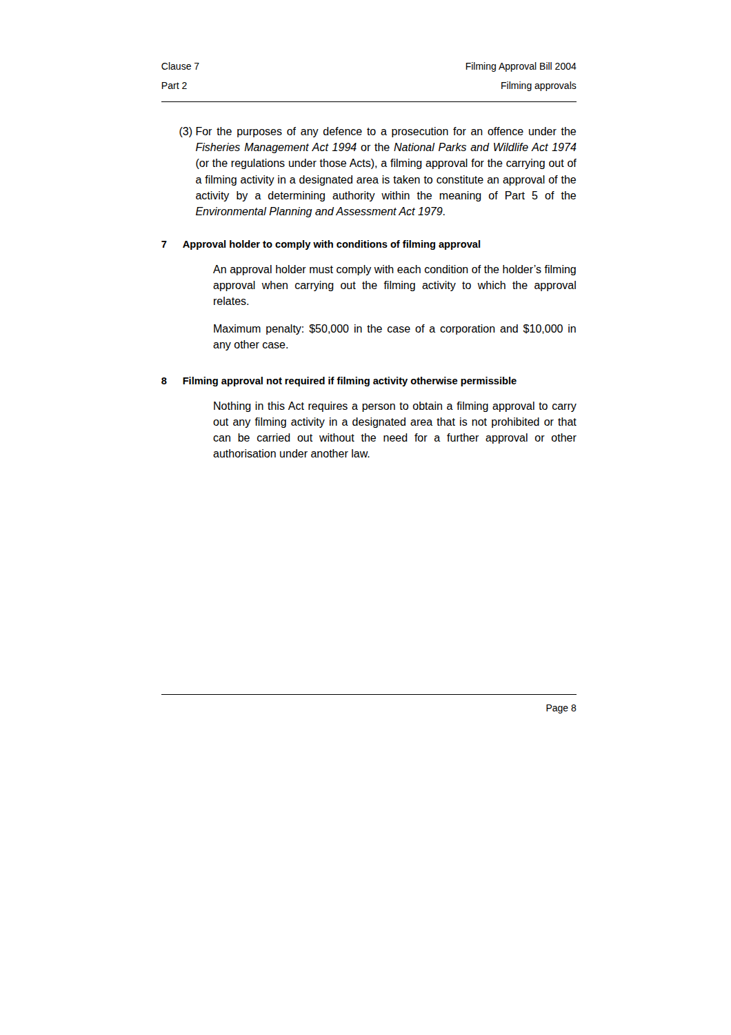Clause 7 Filming Approval Bill 2004
Part 2 Filming approvals
(3)
For the purposes of any defence to a prosecution for an offence under the Fisheries Management Act 1994 or the National Parks and Wildlife Act 1974 (or the regulations under those Acts), a filming approval for the carrying out of a filming activity in a designated area is taken to constitute an approval of the activity by a determining authority within the meaning of Part 5 of the Environmental Planning and Assessment Act 1979.
7
Approval holder to comply with conditions of filming approval
An approval holder must comply with each condition of the holder’s filming approval when carrying out the filming activity to which the approval relates.
Maximum penalty: $50,000 in the case of a corporation and $10,000 in any other case.
8
Filming approval not required if filming activity otherwise permissible
Nothing in this Act requires a person to obtain a filming approval to carry out any filming activity in a designated area that is not prohibited or that can be carried out without the need for a further approval or other authorisation under another law.
Page 8